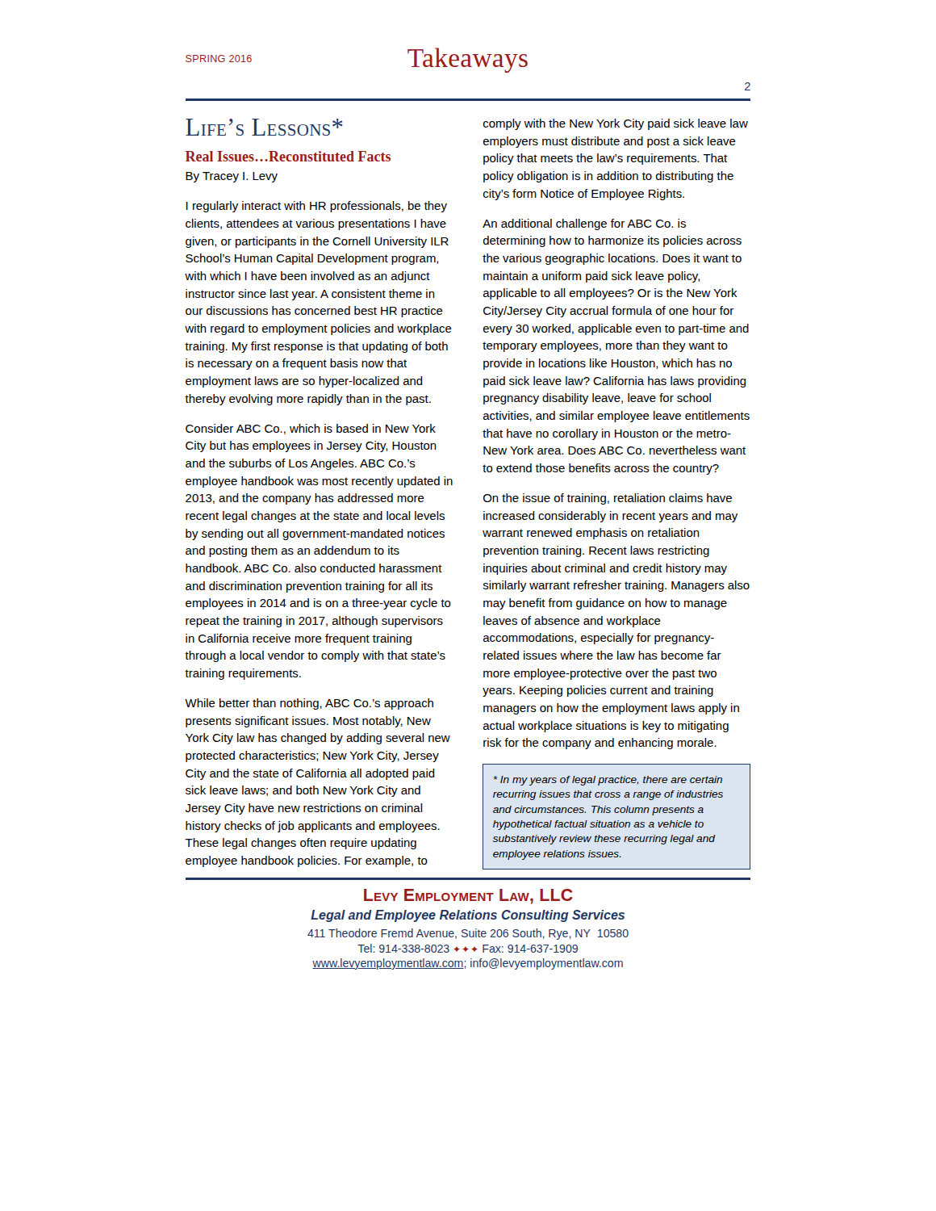Spring 2016
Takeaways
2
Life’s Lessons*
Real Issues…Reconstituted Facts
By Tracey I. Levy
I regularly interact with HR professionals, be they clients, attendees at various presentations I have given, or participants in the Cornell University ILR School’s Human Capital Development program, with which I have been involved as an adjunct instructor since last year. A consistent theme in our discussions has concerned best HR practice with regard to employment policies and workplace training. My first response is that updating of both is necessary on a frequent basis now that employment laws are so hyper-localized and thereby evolving more rapidly than in the past.
Consider ABC Co., which is based in New York City but has employees in Jersey City, Houston and the suburbs of Los Angeles. ABC Co.’s employee handbook was most recently updated in 2013, and the company has addressed more recent legal changes at the state and local levels by sending out all government-mandated notices and posting them as an addendum to its handbook. ABC Co. also conducted harassment and discrimination prevention training for all its employees in 2014 and is on a three-year cycle to repeat the training in 2017, although supervisors in California receive more frequent training through a local vendor to comply with that state’s training requirements.
While better than nothing, ABC Co.’s approach presents significant issues. Most notably, New York City law has changed by adding several new protected characteristics; New York City, Jersey City and the state of California all adopted paid sick leave laws; and both New York City and Jersey City have new restrictions on criminal history checks of job applicants and employees. These legal changes often require updating employee handbook policies. For example, to comply with the New York City paid sick leave law employers must distribute and post a sick leave policy that meets the law’s requirements. That policy obligation is in addition to distributing the city’s form Notice of Employee Rights.
An additional challenge for ABC Co. is determining how to harmonize its policies across the various geographic locations. Does it want to maintain a uniform paid sick leave policy, applicable to all employees? Or is the New York City/Jersey City accrual formula of one hour for every 30 worked, applicable even to part-time and temporary employees, more than they want to provide in locations like Houston, which has no paid sick leave law? California has laws providing pregnancy disability leave, leave for school activities, and similar employee leave entitlements that have no corollary in Houston or the metro-New York area. Does ABC Co. nevertheless want to extend those benefits across the country?
On the issue of training, retaliation claims have increased considerably in recent years and may warrant renewed emphasis on retaliation prevention training. Recent laws restricting inquiries about criminal and credit history may similarly warrant refresher training. Managers also may benefit from guidance on how to manage leaves of absence and workplace accommodations, especially for pregnancy-related issues where the law has become far more employee-protective over the past two years. Keeping policies current and training managers on how the employment laws apply in actual workplace situations is key to mitigating risk for the company and enhancing morale.
* In my years of legal practice, there are certain recurring issues that cross a range of industries and circumstances. This column presents a hypothetical factual situation as a vehicle to substantively review these recurring legal and employee relations issues.
Levy Employment Law, LLC
Legal and Employee Relations Consulting Services
411 Theodore Fremd Avenue, Suite 206 South, Rye, NY 10580
Tel: 914-338-8023 ✦✦✦ Fax: 914-637-1909
www.levyemploymentlaw.com; info@levyemploymentlaw.com